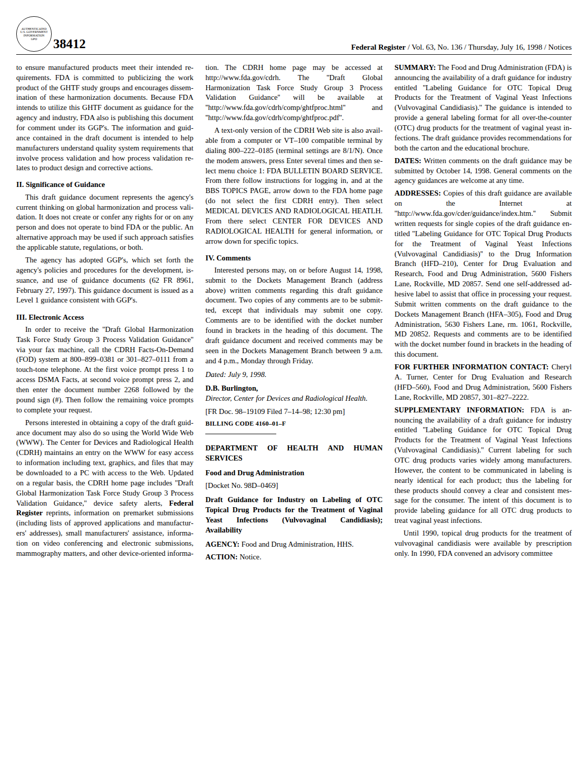AUTHENTICATED
U.S. GOVERNMENT
INFORMATION
GPO
38412
Federal Register / Vol. 63, No. 136 / Thursday, July 16, 1998 / Notices
to ensure manufactured products meet their intended requirements. FDA is committed to publicizing the work product of the GHTF study groups and encourages dissemination of these harmonization documents. Because FDA intends to utilize this GHTF document as guidance for the agency and industry, FDA also is publishing this document for comment under its GGP's. The information and guidance contained in the draft document is intended to help manufacturers understand quality system requirements that involve process validation and how process validation relates to product design and corrective actions.
II. Significance of Guidance
This draft guidance document represents the agency's current thinking on global harmonization and process validation. It does not create or confer any rights for or on any person and does not operate to bind FDA or the public. An alternative approach may be used if such approach satisfies the applicable statute, regulations, or both.
The agency has adopted GGP's, which set forth the agency's policies and procedures for the development, issuance, and use of guidance documents (62 FR 8961, February 27, 1997). This guidance document is issued as a Level 1 guidance consistent with GGP's.
III. Electronic Access
In order to receive the ''Draft Global Harmonization Task Force Study Group 3 Process Validation Guidance'' via your fax machine, call the CDRH Facts-On-Demand (FOD) system at 800–899–0381 or 301–827–0111 from a touch-tone telephone. At the first voice prompt press 1 to access DSMA Facts, at second voice prompt press 2, and then enter the document number 2268 followed by the pound sign (#). Then follow the remaining voice prompts to complete your request.
Persons interested in obtaining a copy of the draft guidance document may also do so using the World Wide Web (WWW). The Center for Devices and Radiological Health (CDRH) maintains an entry on the WWW for easy access to information including text, graphics, and files that may be downloaded to a PC with access to the Web. Updated on a regular basis, the CDRH home page includes ''Draft Global Harmonization Task Force Study Group 3 Process Validation Guidance,'' device safety alerts, Federal Register reprints, information on premarket submissions (including lists of approved applications and manufacturers' addresses), small manufacturers' assistance, information on video conferencing and electronic submissions, mammography matters, and other device-oriented information. The CDRH home page may be accessed at http://www.fda.gov/cdrh. The ''Draft Global Harmonization Task Force Study Group 3 Process Validation Guidance'' will be available at ''http://www.fda.gov/cdrh/comp/ghtfproc.html'' and ''http://www.fda.gov/cdrh/comp/ghtfproc.pdf''.
A text-only version of the CDRH Web site is also available from a computer or VT–100 compatible terminal by dialing 800–222–0185 (terminal settings are 8/1/N). Once the modem answers, press Enter several times and then select menu choice 1: FDA BULLETIN BOARD SERVICE. From there follow instructions for logging in, and at the BBS TOPICS PAGE, arrow down to the FDA home page (do not select the first CDRH entry). Then select MEDICAL DEVICES AND RADIOLOGICAL HEATLH. From there select CENTER FOR DEVICES AND RADIOLOGICAL HEALTH for general information, or arrow down for specific topics.
IV. Comments
Interested persons may, on or before August 14, 1998, submit to the Dockets Management Branch (address above) written comments regarding this draft guidance document. Two copies of any comments are to be submitted, except that individuals may submit one copy. Comments are to be identified with the docket number found in brackets in the heading of this document. The draft guidance document and received comments may be seen in the Dockets Management Branch between 9 a.m. and 4 p.m., Monday through Friday.
Dated: July 9, 1998.
D.B. Burlington,
Director, Center for Devices and Radiological Health.
[FR Doc. 98–19109 Filed 7–14–98; 12:30 pm]
BILLING CODE 4160–01–F
DEPARTMENT OF HEALTH AND HUMAN SERVICES
Food and Drug Administration
[Docket No. 98D–0469]
Draft Guidance for Industry on Labeling of OTC Topical Drug Products for the Treatment of Vaginal Yeast Infections (Vulvovaginal Candidiasis); Availability
AGENCY: Food and Drug Administration, HHS.
ACTION: Notice.
SUMMARY: The Food and Drug Administration (FDA) is announcing the availability of a draft guidance for industry entitled ''Labeling Guidance for OTC Topical Drug Products for the Treatment of Vaginal Yeast Infections (Vulvovaginal Candidiasis).'' The guidance is intended to provide a general labeling format for all over-the-counter (OTC) drug products for the treatment of vaginal yeast infections. The draft guidance provides recommendations for both the carton and the educational brochure.
DATES: Written comments on the draft guidance may be submitted by October 14, 1998. General comments on the agency guidances are welcome at any time.
ADDRESSES: Copies of this draft guidance are available on the Internet at ''http://www.fda.gov/cder/guidance/index.htm.'' Submit written requests for single copies of the draft guidance entitled ''Labeling Guidance for OTC Topical Drug Products for the Treatment of Vaginal Yeast Infections (Vulvovaginal Candidiasis)'' to the Drug Information Branch (HFD–210), Center for Drug Evaluation and Research, Food and Drug Administration, 5600 Fishers Lane, Rockville, MD 20857. Send one self-addressed adhesive label to assist that office in processing your request. Submit written comments on the draft guidance to the Dockets Management Branch (HFA–305), Food and Drug Administration, 5630 Fishers Lane, rm. 1061, Rockville, MD 20852. Requests and comments are to be identified with the docket number found in brackets in the heading of this document.
FOR FURTHER INFORMATION CONTACT: Cheryl A. Turner, Center for Drug Evaluation and Research (HFD–560), Food and Drug Administration, 5600 Fishers Lane, Rockville, MD 20857, 301–827–2222.
SUPPLEMENTARY INFORMATION: FDA is announcing the availability of a draft guidance for industry entitled ''Labeling Guidance for OTC Topical Drug Products for the Treatment of Vaginal Yeast Infections (Vulvovaginal Candidiasis).'' Current labeling for such OTC drug products varies widely among manufacturers. However, the content to be communicated in labeling is nearly identical for each product; thus the labeling for these products should convey a clear and consistent message for the consumer. The intent of this document is to provide labeling guidance for all OTC drug products to treat vaginal yeast infections.
Until 1990, topical drug products for the treatment of vulvovaginal candidiasis were available by prescription only. In 1990, FDA convened an advisory committee